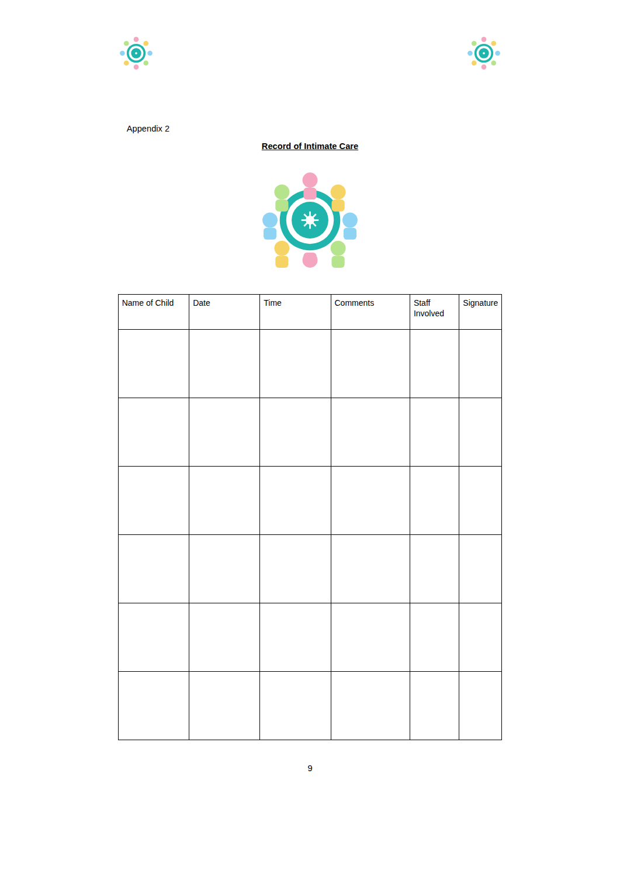Appendix 2
Record of Intimate Care
| Name of Child | Date | Time | Comments | Staff Involved | Signature |
| --- | --- | --- | --- | --- | --- |
9